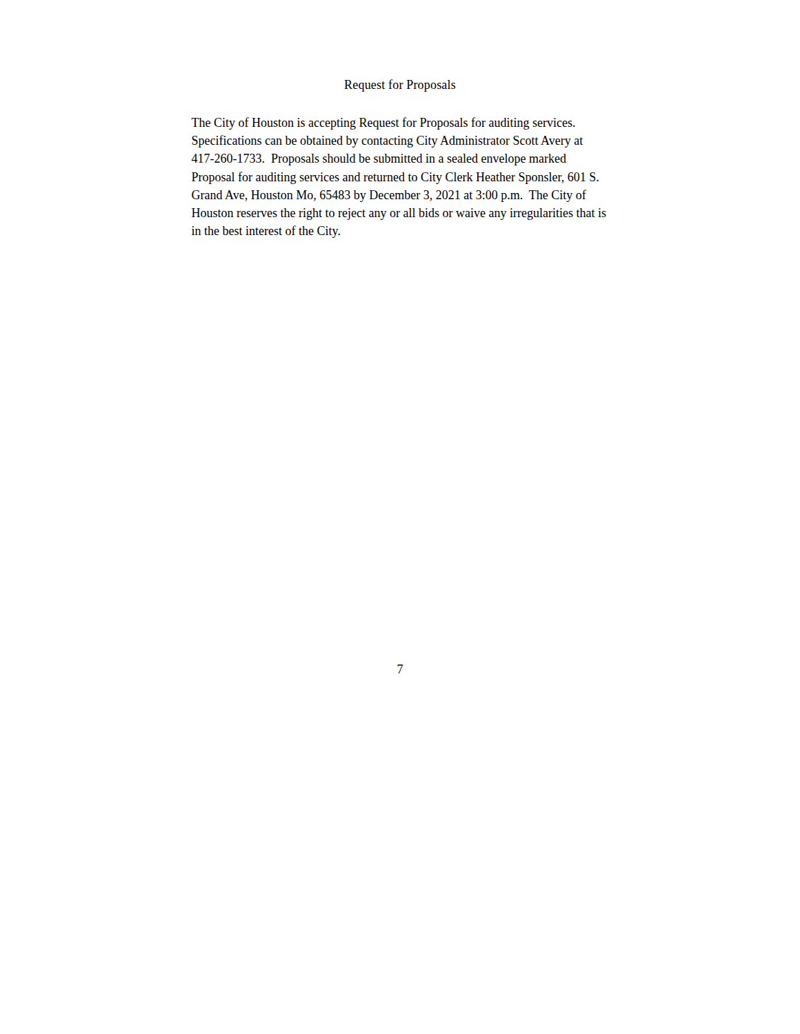Request for Proposals
The City of Houston is accepting Request for Proposals for auditing services. Specifications can be obtained by contacting City Administrator Scott Avery at 417-260-1733. Proposals should be submitted in a sealed envelope marked Proposal for auditing services and returned to City Clerk Heather Sponsler, 601 S. Grand Ave, Houston Mo, 65483 by December 3, 2021 at 3:00 p.m. The City of Houston reserves the right to reject any or all bids or waive any irregularities that is in the best interest of the City.
7